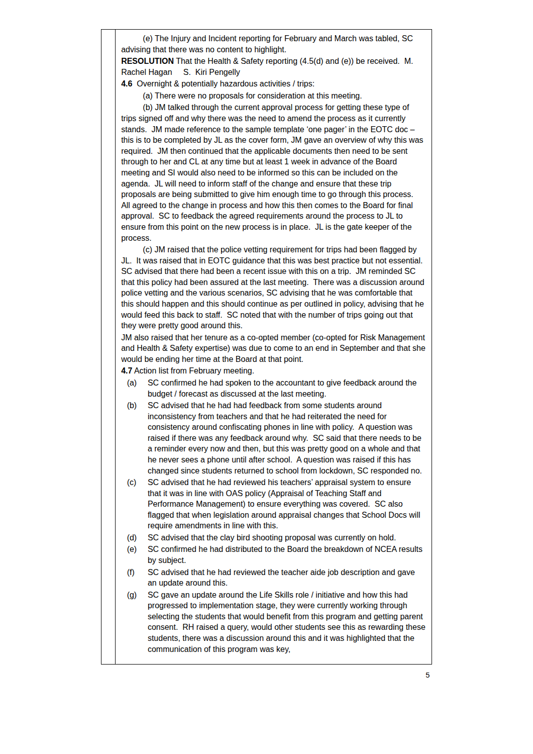(e) The Injury and Incident reporting for February and March was tabled, SC advising that there was no content to highlight.
RESOLUTION That the Health & Safety reporting (4.5(d) and (e)) be received. M. Rachel Hagan S. Kiri Pengelly
4.6 Overnight & potentially hazardous activities / trips:
(a) There were no proposals for consideration at this meeting.
(b) JM talked through the current approval process for getting these type of trips signed off and why there was the need to amend the process as it currently stands. JM made reference to the sample template ‘one pager’ in the EOTC doc – this is to be completed by JL as the cover form, JM gave an overview of why this was required. JM then continued that the applicable documents then need to be sent through to her and CL at any time but at least 1 week in advance of the Board meeting and SI would also need to be informed so this can be included on the agenda. JL will need to inform staff of the change and ensure that these trip proposals are being submitted to give him enough time to go through this process. All agreed to the change in process and how this then comes to the Board for final approval. SC to feedback the agreed requirements around the process to JL to ensure from this point on the new process is in place. JL is the gate keeper of the process.
(c) JM raised that the police vetting requirement for trips had been flagged by JL. It was raised that in EOTC guidance that this was best practice but not essential. SC advised that there had been a recent issue with this on a trip. JM reminded SC that this policy had been assured at the last meeting. There was a discussion around police vetting and the various scenarios, SC advising that he was comfortable that this should happen and this should continue as per outlined in policy, advising that he would feed this back to staff. SC noted that with the number of trips going out that they were pretty good around this.
JM also raised that her tenure as a co-opted member (co-opted for Risk Management and Health & Safety expertise) was due to come to an end in September and that she would be ending her time at the Board at that point.
4.7 Action list from February meeting.
(a) SC confirmed he had spoken to the accountant to give feedback around the budget / forecast as discussed at the last meeting.
(b) SC advised that he had had feedback from some students around inconsistency from teachers and that he had reiterated the need for consistency around confiscating phones in line with policy. A question was raised if there was any feedback around why. SC said that there needs to be a reminder every now and then, but this was pretty good on a whole and that he never sees a phone until after school. A question was raised if this has changed since students returned to school from lockdown, SC responded no.
(c) SC advised that he had reviewed his teachers’ appraisal system to ensure that it was in line with OAS policy (Appraisal of Teaching Staff and Performance Management) to ensure everything was covered. SC also flagged that when legislation around appraisal changes that School Docs will require amendments in line with this.
(d) SC advised that the clay bird shooting proposal was currently on hold.
(e) SC confirmed he had distributed to the Board the breakdown of NCEA results by subject.
(f) SC advised that he had reviewed the teacher aide job description and gave an update around this.
(g) SC gave an update around the Life Skills role / initiative and how this had progressed to implementation stage, they were currently working through selecting the students that would benefit from this program and getting parent consent. RH raised a query, would other students see this as rewarding these students, there was a discussion around this and it was highlighted that the communication of this program was key,
5